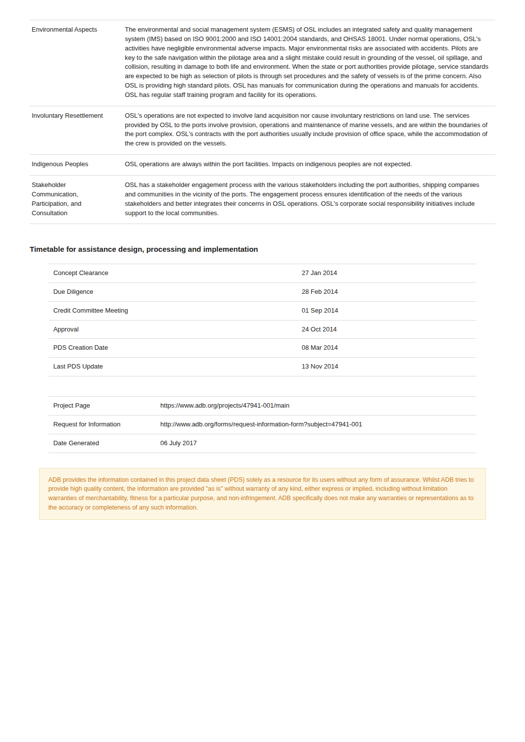| Environmental Aspects | The environmental and social management system (ESMS) of OSL includes an integrated safety and quality management system (IMS) based on ISO 9001:2000 and ISO 14001:2004 standards, and OHSAS 18001. Under normal operations, OSL's activities have negligible environmental adverse impacts. Major environmental risks are associated with accidents. Pilots are key to the safe navigation within the pilotage area and a slight mistake could result in grounding of the vessel, oil spillage, and collision, resulting in damage to both life and environment. When the state or port authorities provide pilotage, service standards are expected to be high as selection of pilots is through set procedures and the safety of vessels is of the prime concern. Also OSL is providing high standard pilots. OSL has manuals for communication during the operations and manuals for accidents. OSL has regular staff training program and facility for its operations. |
| Involuntary Resettlement | OSL's operations are not expected to involve land acquisition nor cause involuntary restrictions on land use. The services provided by OSL to the ports involve provision, operations and maintenance of marine vessels, and are within the boundaries of the port complex. OSL's contracts with the port authorities usually include provision of office space, while the accommodation of the crew is provided on the vessels. |
| Indigenous Peoples | OSL operations are always within the port facilities. Impacts on indigenous peoples are not expected. |
| Stakeholder Communication, Participation, and Consultation | OSL has a stakeholder engagement process with the various stakeholders including the port authorities, shipping companies and communities in the vicinity of the ports. The engagement process ensures identification of the needs of the various stakeholders and better integrates their concerns in OSL operations. OSL's corporate social responsibility initiatives include support to the local communities. |
Timetable for assistance design, processing and implementation
| Concept Clearance | 27 Jan 2014 |
| Due Diligence | 28 Feb 2014 |
| Credit Committee Meeting | 01 Sep 2014 |
| Approval | 24 Oct 2014 |
| PDS Creation Date | 08 Mar 2014 |
| Last PDS Update | 13 Nov 2014 |
| Project Page | https://www.adb.org/projects/47941-001/main |
| Request for Information | http://www.adb.org/forms/request-information-form?subject=47941-001 |
| Date Generated | 06 July 2017 |
ADB provides the information contained in this project data sheet (PDS) solely as a resource for its users without any form of assurance. Whilst ADB tries to provide high quality content, the information are provided "as is" without warranty of any kind, either express or implied, including without limitation warranties of merchantability, fitness for a particular purpose, and non-infringement. ADB specifically does not make any warranties or representations as to the accuracy or completeness of any such information.